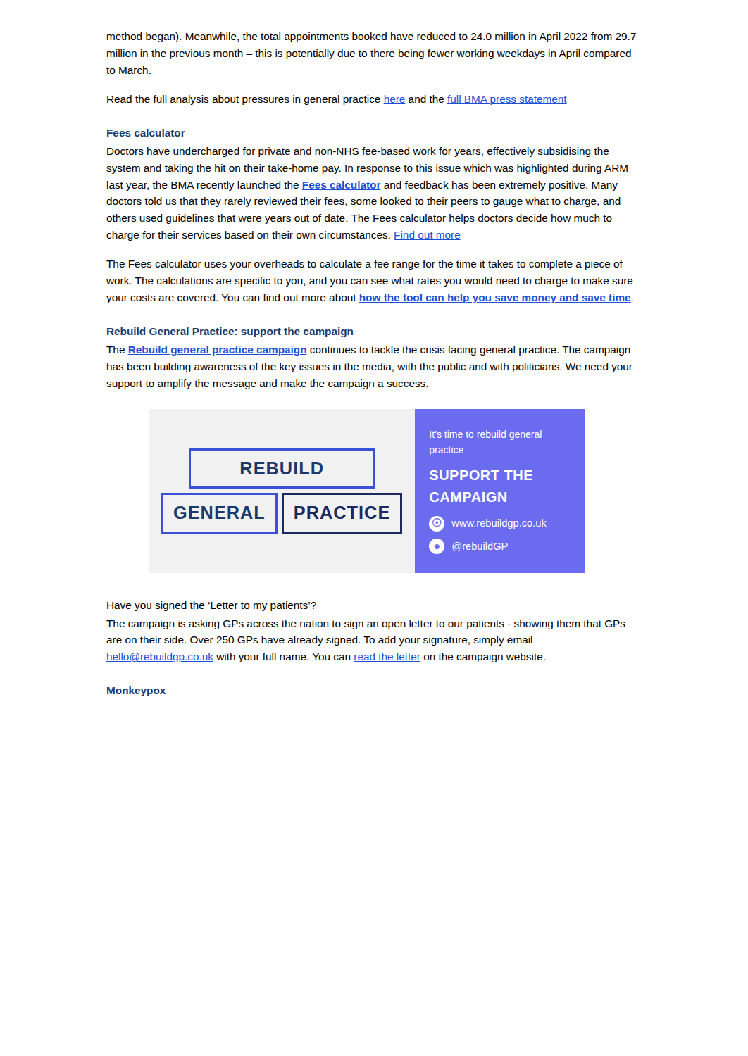method began). Meanwhile, the total appointments booked have reduced to 24.0 million in April 2022 from 29.7 million in the previous month – this is potentially due to there being fewer working weekdays in April compared to March.
Read the full analysis about pressures in general practice here and the full BMA press statement
Fees calculator
Doctors have undercharged for private and non-NHS fee-based work for years, effectively subsidising the system and taking the hit on their take-home pay. In response to this issue which was highlighted during ARM last year, the BMA recently launched the Fees calculator and feedback has been extremely positive. Many doctors told us that they rarely reviewed their fees, some looked to their peers to gauge what to charge, and others used guidelines that were years out of date. The Fees calculator helps doctors decide how much to charge for their services based on their own circumstances. Find out more
The Fees calculator uses your overheads to calculate a fee range for the time it takes to complete a piece of work. The calculations are specific to you, and you can see what rates you would need to charge to make sure your costs are covered. You can find out more about how the tool can help you save money and save time.
Rebuild General Practice: support the campaign
The Rebuild general practice campaign continues to tackle the crisis facing general practice. The campaign has been building awareness of the key issues in the media, with the public and with politicians. We need your support to amplify the message and make the campaign a success.
REBUILD
GENERAL
PRACTICE
It’s time to rebuild general practice
SUPPORT THE CAMPAIGN
☉ www.rebuildgp.co.uk
● @rebuildGP
Have you signed the ‘Letter to my patients’?
The campaign is asking GPs across the nation to sign an open letter to our patients - showing them that GPs are on their side. Over 250 GPs have already signed. To add your signature, simply email hello@rebuildgp.co.uk with your full name. You can read the letter on the campaign website.
Monkeypox